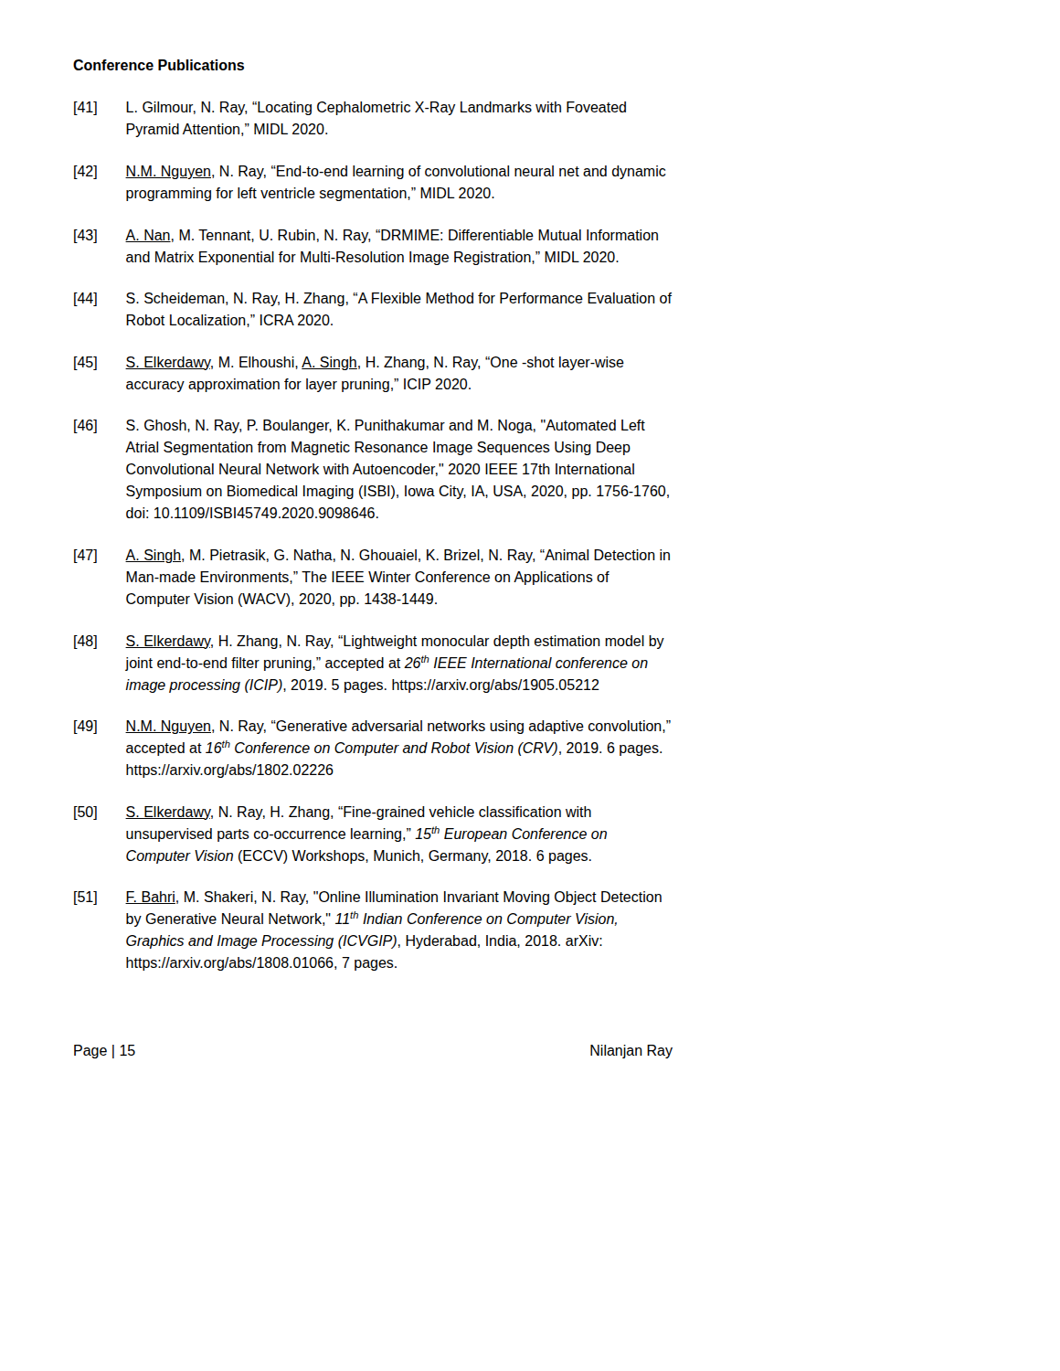Conference Publications
[41] L. Gilmour, N. Ray, “Locating Cephalometric X-Ray Landmarks with Foveated Pyramid Attention,” MIDL 2020.
[42] N.M. Nguyen, N. Ray, “End-to-end learning of convolutional neural net and dynamic programming for left ventricle segmentation,” MIDL 2020.
[43] A. Nan, M. Tennant, U. Rubin, N. Ray, “DRMIME: Differentiable Mutual Information and Matrix Exponential for Multi-Resolution Image Registration,” MIDL 2020.
[44] S. Scheideman, N. Ray, H. Zhang, “A Flexible Method for Performance Evaluation of Robot Localization,” ICRA 2020.
[45] S. Elkerdawy, M. Elhoushi, A. Singh, H. Zhang, N. Ray, “One -shot layer-wise accuracy approximation for layer pruning,” ICIP 2020.
[46] S. Ghosh, N. Ray, P. Boulanger, K. Punithakumar and M. Noga, "Automated Left Atrial Segmentation from Magnetic Resonance Image Sequences Using Deep Convolutional Neural Network with Autoencoder," 2020 IEEE 17th International Symposium on Biomedical Imaging (ISBI), Iowa City, IA, USA, 2020, pp. 1756-1760, doi: 10.1109/ISBI45749.2020.9098646.
[47] A. Singh, M. Pietrasik, G. Natha, N. Ghouaiel, K. Brizel, N. Ray, “Animal Detection in Man-made Environments,” The IEEE Winter Conference on Applications of Computer Vision (WACV), 2020, pp. 1438-1449.
[48] S. Elkerdawy, H. Zhang, N. Ray, “Lightweight monocular depth estimation model by joint end-to-end filter pruning,” accepted at 26th IEEE International conference on image processing (ICIP), 2019. 5 pages. https://arxiv.org/abs/1905.05212
[49] N.M. Nguyen, N. Ray, “Generative adversarial networks using adaptive convolution,” accepted at 16th Conference on Computer and Robot Vision (CRV), 2019. 6 pages. https://arxiv.org/abs/1802.02226
[50] S. Elkerdawy, N. Ray, H. Zhang, “Fine-grained vehicle classification with unsupervised parts co-occurrence learning,” 15th European Conference on Computer Vision (ECCV) Workshops, Munich, Germany, 2018. 6 pages.
[51] F. Bahri, M. Shakeri, N. Ray, "Online Illumination Invariant Moving Object Detection by Generative Neural Network," 11th Indian Conference on Computer Vision, Graphics and Image Processing (ICVGIP), Hyderabad, India, 2018. arXiv: https://arxiv.org/abs/1808.01066, 7 pages.
Page | 15 Nilanjan Ray